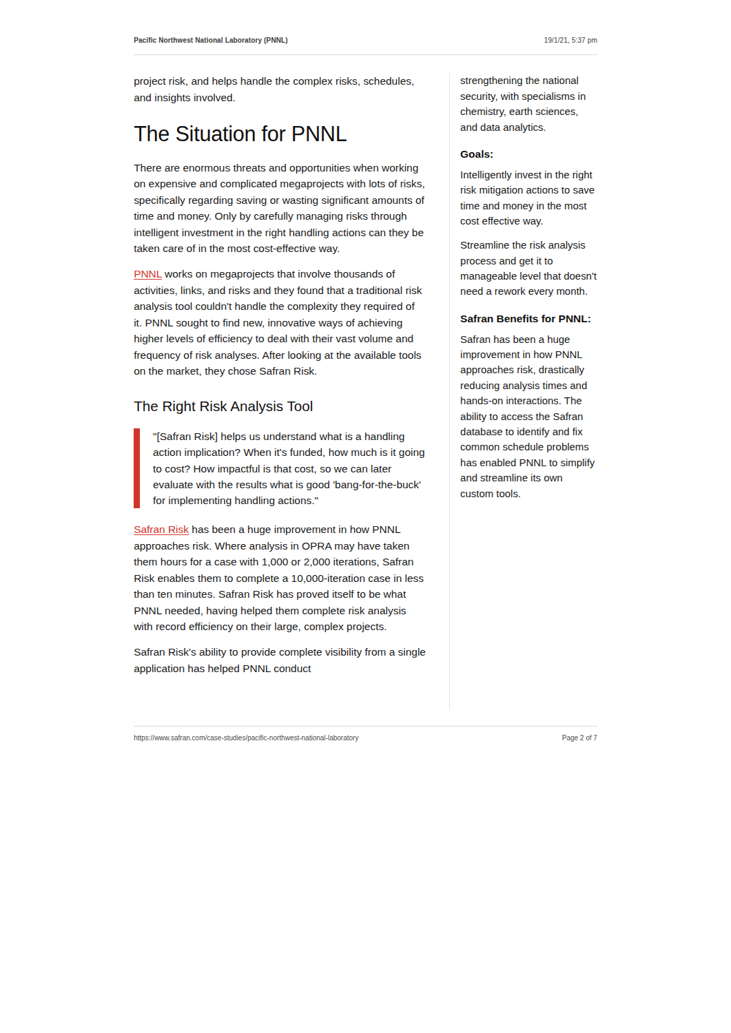Pacific Northwest National Laboratory (PNNL) 19/1/21, 5:37 pm
project risk, and helps handle the complex risks, schedules, and insights involved.
The Situation for PNNL
There are enormous threats and opportunities when working on expensive and complicated megaprojects with lots of risks, specifically regarding saving or wasting significant amounts of time and money. Only by carefully managing risks through intelligent investment in the right handling actions can they be taken care of in the most cost-effective way.
PNNL works on megaprojects that involve thousands of activities, links, and risks and they found that a traditional risk analysis tool couldn't handle the complexity they required of it. PNNL sought to find new, innovative ways of achieving higher levels of efficiency to deal with their vast volume and frequency of risk analyses. After looking at the available tools on the market, they chose Safran Risk.
The Right Risk Analysis Tool
"[Safran Risk] helps us understand what is a handling action implication? When it's funded, how much is it going to cost? How impactful is that cost, so we can later evaluate with the results what is good 'bang-for-the-buck' for implementing handling actions."
Safran Risk has been a huge improvement in how PNNL approaches risk. Where analysis in OPRA may have taken them hours for a case with 1,000 or 2,000 iterations, Safran Risk enables them to complete a 10,000-iteration case in less than ten minutes. Safran Risk has proved itself to be what PNNL needed, having helped them complete risk analysis with record efficiency on their large, complex projects.
Safran Risk's ability to provide complete visibility from a single application has helped PNNL conduct
strengthening the national security, with specialisms in chemistry, earth sciences, and data analytics.
Goals:
Intelligently invest in the right risk mitigation actions to save time and money in the most cost effective way.
Streamline the risk analysis process and get it to manageable level that doesn't need a rework every month.
Safran Benefits for PNNL:
Safran has been a huge improvement in how PNNL approaches risk, drastically reducing analysis times and hands-on interactions. The ability to access the Safran database to identify and fix common schedule problems has enabled PNNL to simplify and streamline its own custom tools.
https://www.safran.com/case-studies/pacific-northwest-national-laboratory Page 2 of 7